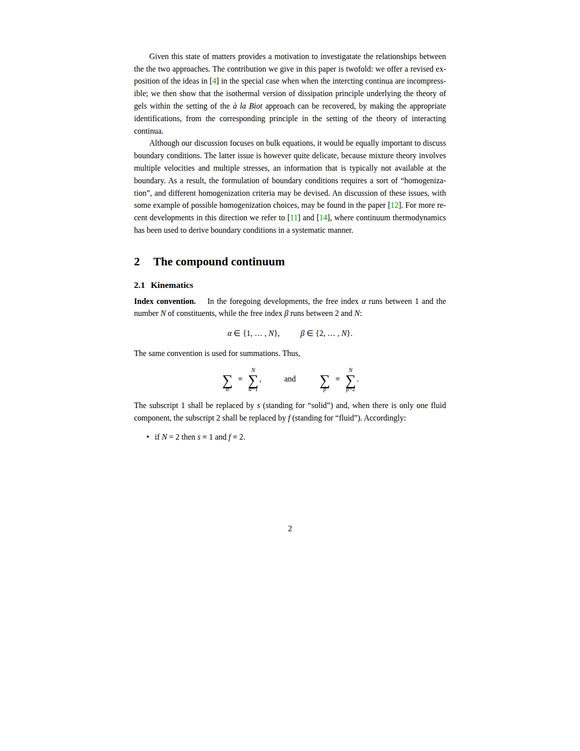Given this state of matters provides a motivation to investigatate the relationships between the the two approaches. The contribution we give in this paper is twofold: we offer a revised exposition of the ideas in [4] in the special case when when the intercting continua are incompressible; we then show that the isothermal version of dissipation principle underlying the theory of gels within the setting of the à la Biot approach can be recovered, by making the appropriate identifications, from the corresponding principle in the setting of the theory of interacting continua.
Although our discussion focuses on bulk equations, it would be equally important to discuss boundary conditions. The latter issue is however quite delicate, because mixture theory involves multiple velocities and multiple stresses, an information that is typically not available at the boundary. As a result, the formulation of boundary conditions requires a sort of “homogenization”, and different homogenization criteria may be devised. An discussion of these issues, with some example of possible homogenization choices, may be found in the paper [12]. For more recent developments in this direction we refer to [11] and [14], where continuum thermodynamics has been used to derive boundary conditions in a systematic manner.
2 The compound continuum
2.1 Kinematics
Index convention. In the foregoing developments, the free index α runs between 1 and the number N of constituents, while the free index β runs between 2 and N:
α ∈ {1, … , N}, β ∈ {2, … , N}.
The same convention is used for summations. Thus,
∑α ≡ N∑α=1, and ∑β ≡ N∑β=2.
The subscript 1 shall be replaced by s (standing for “solid”) and, when there is only one fluid component, the subscript 2 shall be replaced by f (standing for “fluid”). Accordingly:
if N = 2 then s ≡ 1 and f ≡ 2.
2